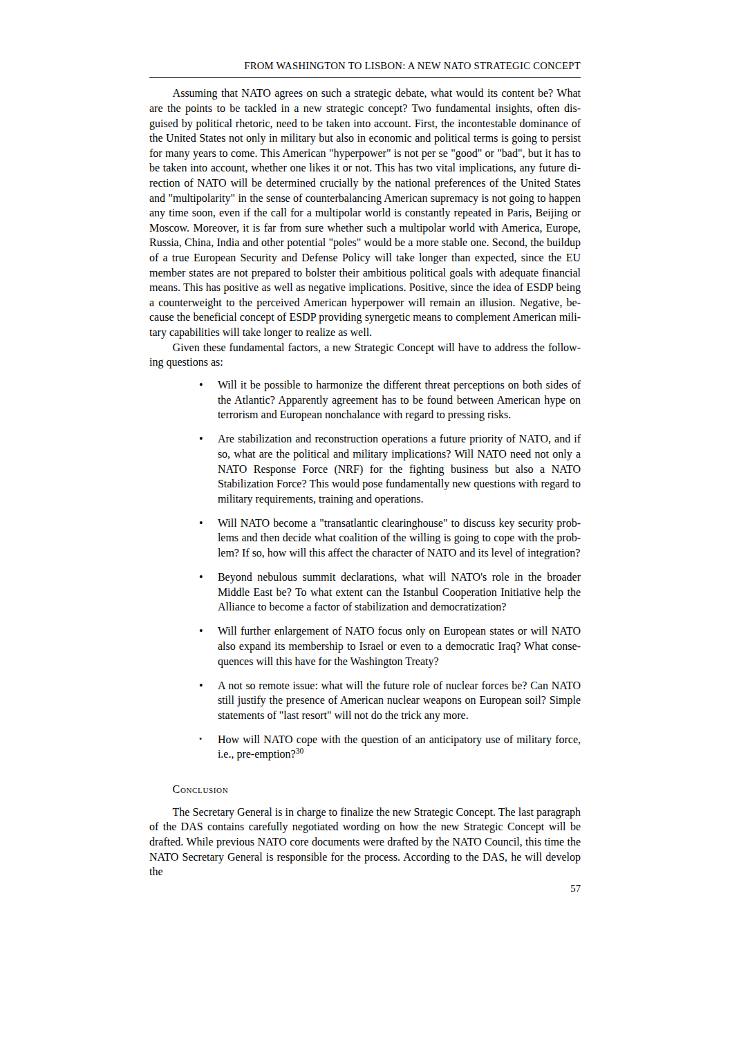FROM WASHINGTON TO LISBON: A NEW NATO STRATEGIC CONCEPT
Assuming that NATO agrees on such a strategic debate, what would its content be? What are the points to be tackled in a new strategic concept? Two fundamental insights, often disguised by political rhetoric, need to be taken into account. First, the incontestable dominance of the United States not only in military but also in economic and political terms is going to persist for many years to come. This American "hyperpower" is not per se "good" or "bad", but it has to be taken into account, whether one likes it or not. This has two vital implications, any future direction of NATO will be determined crucially by the national preferences of the United States and "multipolarity" in the sense of counterbalancing American supremacy is not going to happen any time soon, even if the call for a multipolar world is constantly repeated in Paris, Beijing or Moscow. Moreover, it is far from sure whether such a multipolar world with America, Europe, Russia, China, India and other potential "poles" would be a more stable one. Second, the buildup of a true European Security and Defense Policy will take longer than expected, since the EU member states are not prepared to bolster their ambitious political goals with adequate financial means. This has positive as well as negative implications. Positive, since the idea of ESDP being a counterweight to the perceived American hyperpower will remain an illusion. Negative, because the beneficial concept of ESDP providing synergetic means to complement American military capabilities will take longer to realize as well.
Given these fundamental factors, a new Strategic Concept will have to address the following questions as:
Will it be possible to harmonize the different threat perceptions on both sides of the Atlantic? Apparently agreement has to be found between American hype on terrorism and European nonchalance with regard to pressing risks.
Are stabilization and reconstruction operations a future priority of NATO, and if so, what are the political and military implications? Will NATO need not only a NATO Response Force (NRF) for the fighting business but also a NATO Stabilization Force? This would pose fundamentally new questions with regard to military requirements, training and operations.
Will NATO become a "transatlantic clearinghouse" to discuss key security problems and then decide what coalition of the willing is going to cope with the problem? If so, how will this affect the character of NATO and its level of integration?
Beyond nebulous summit declarations, what will NATO's role in the broader Middle East be? To what extent can the Istanbul Cooperation Initiative help the Alliance to become a factor of stabilization and democratization?
Will further enlargement of NATO focus only on European states or will NATO also expand its membership to Israel or even to a democratic Iraq? What consequences will this have for the Washington Treaty?
A not so remote issue: what will the future role of nuclear forces be? Can NATO still justify the presence of American nuclear weapons on European soil? Simple statements of "last resort" will not do the trick any more.
How will NATO cope with the question of an anticipatory use of military force, i.e., pre-emption?30
Conclusion
The Secretary General is in charge to finalize the new Strategic Concept. The last paragraph of the DAS contains carefully negotiated wording on how the new Strategic Concept will be drafted. While previous NATO core documents were drafted by the NATO Council, this time the NATO Secretary General is responsible for the process. According to the DAS, he will develop the
57